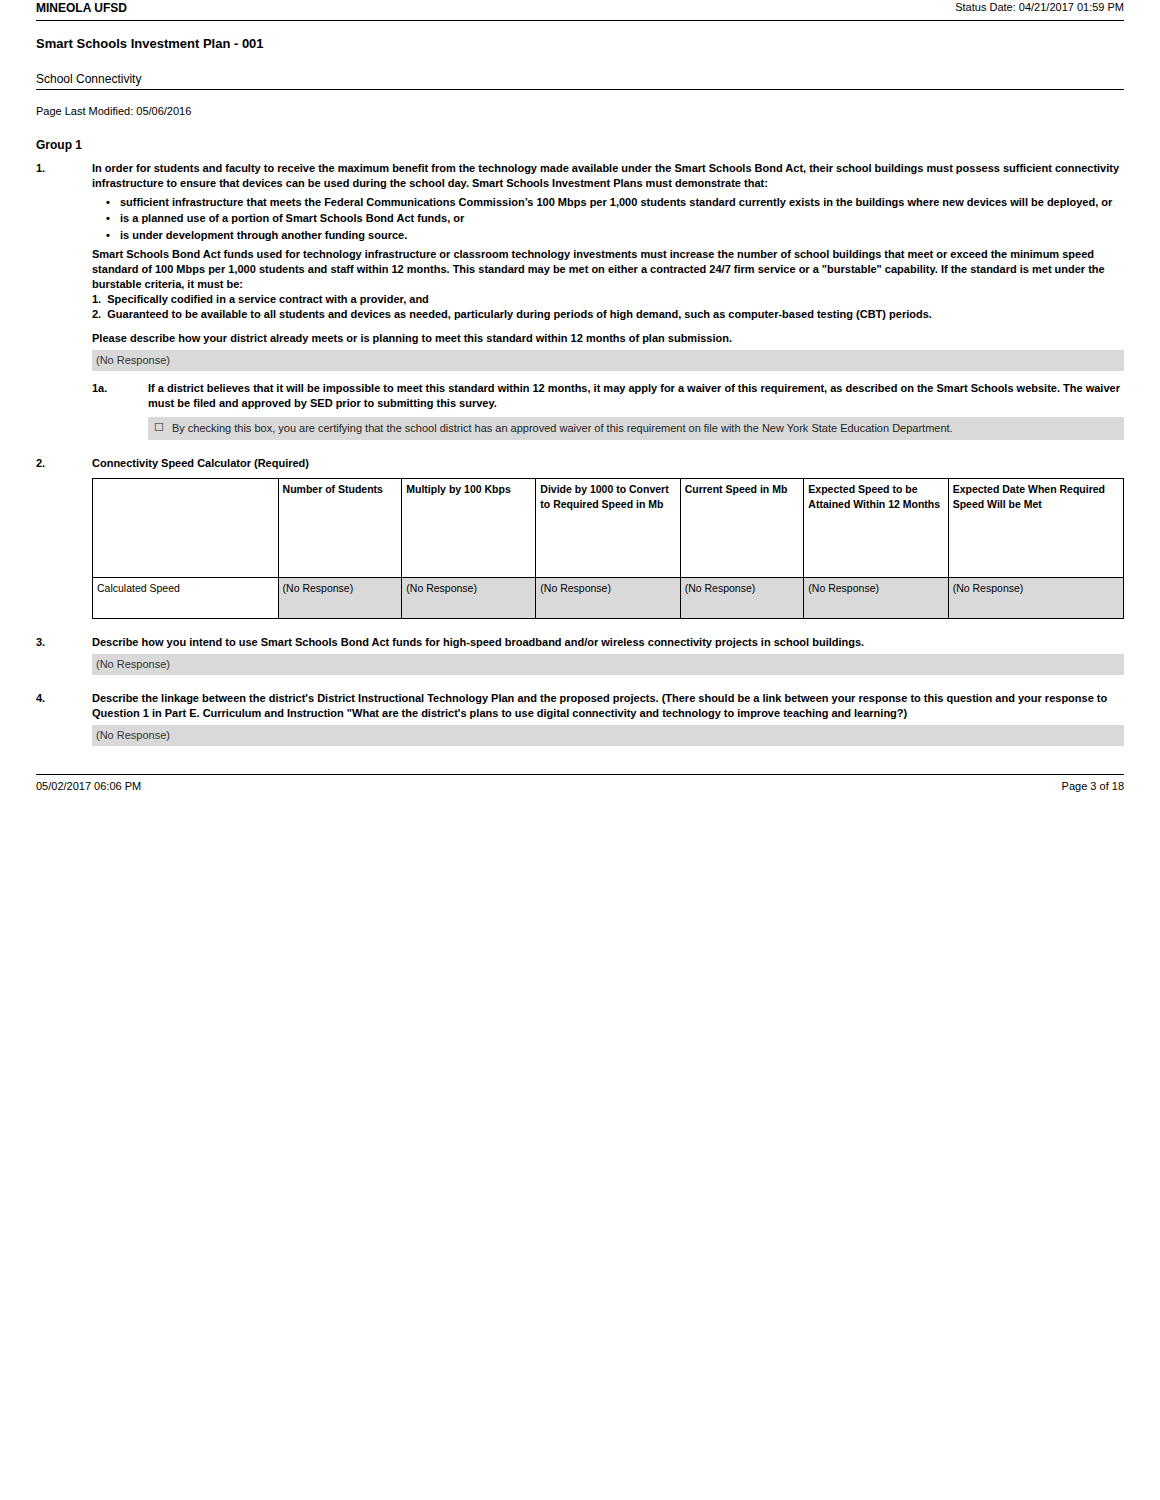MINEOLA UFSD
Status Date: 04/21/2017 01:59 PM
Smart Schools Investment Plan - 001
School Connectivity
Page Last Modified: 05/06/2016
Group 1
1.
In order for students and faculty to receive the maximum benefit from the technology made available under the Smart Schools Bond Act, their school buildings must possess sufficient connectivity infrastructure to ensure that devices can be used during the school day. Smart Schools Investment Plans must demonstrate that:
sufficient infrastructure that meets the Federal Communications Commission’s 100 Mbps per 1,000 students standard currently exists in the buildings where new devices will be deployed, or
is a planned use of a portion of Smart Schools Bond Act funds, or
is under development through another funding source.
Smart Schools Bond Act funds used for technology infrastructure or classroom technology investments must increase the number of school buildings that meet or exceed the minimum speed standard of 100 Mbps per 1,000 students and staff within 12 months. This standard may be met on either a contracted 24/7 firm service or a "burstable" capability. If the standard is met under the burstable criteria, it must be:
1. Specifically codified in a service contract with a provider, and
2. Guaranteed to be available to all students and devices as needed, particularly during periods of high demand, such as computer-based testing (CBT) periods.
Please describe how your district already meets or is planning to meet this standard within 12 months of plan submission.
(No Response)
1a.
If a district believes that it will be impossible to meet this standard within 12 months, it may apply for a waiver of this requirement, as described on the Smart Schools website. The waiver must be filed and approved by SED prior to submitting this survey.
☐ By checking this box, you are certifying that the school district has an approved waiver of this requirement on file with the New York State Education Department.
2.
Connectivity Speed Calculator (Required)
| | Number of Students | Multiply by 100 Kbps | Divide by 1000 to Convert to Required Speed in Mb | Current Speed in Mb | Expected Speed to be Attained Within 12 Months | Expected Date When Required Speed Will be Met |
| --- | --- | --- | --- | --- | --- | --- |
| Calculated Speed | (No Response) | (No Response) | (No Response) | (No Response) | (No Response) | (No Response) |
3.
Describe how you intend to use Smart Schools Bond Act funds for high-speed broadband and/or wireless connectivity projects in school buildings.
(No Response)
4.
Describe the linkage between the district's District Instructional Technology Plan and the proposed projects. (There should be a link between your response to this question and your response to Question 1 in Part E. Curriculum and Instruction "What are the district's plans to use digital connectivity and technology to improve teaching and learning?)
(No Response)
05/02/2017 06:06 PM
Page 3 of 18